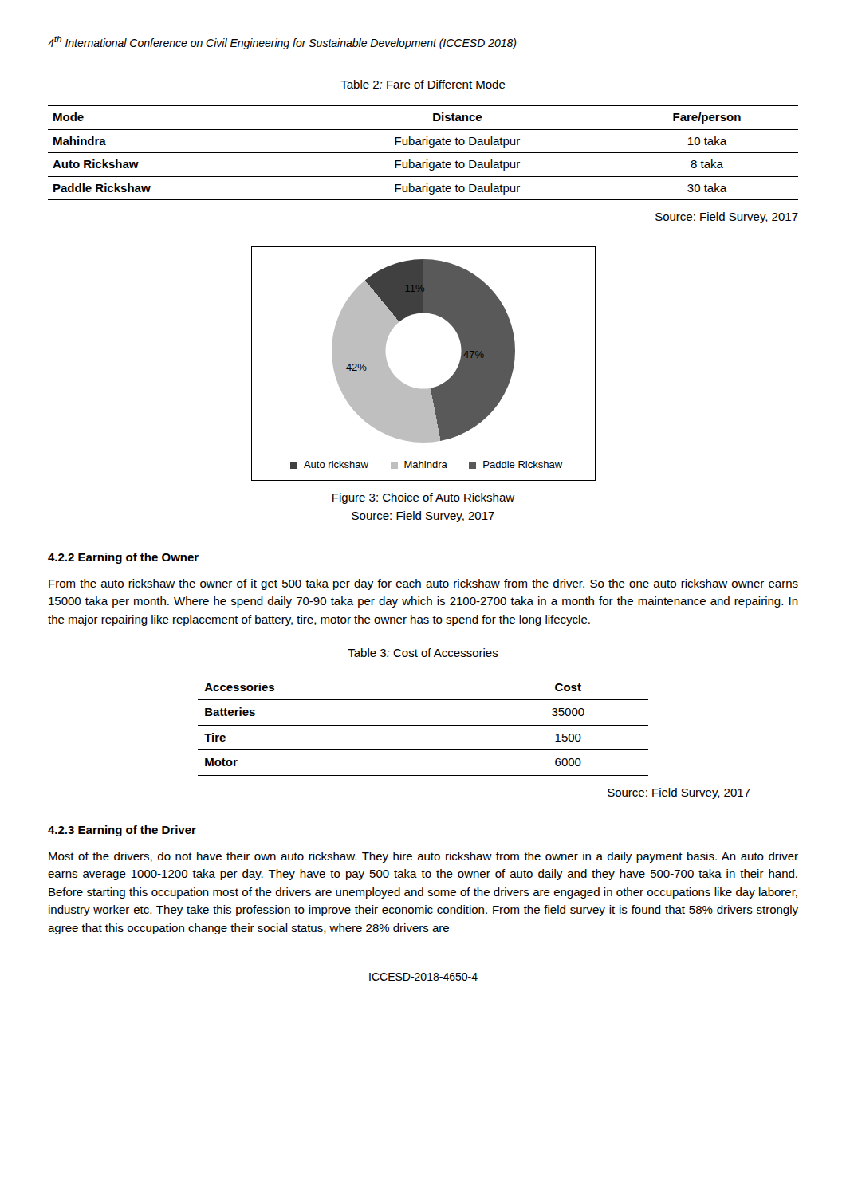4th International Conference on Civil Engineering for Sustainable Development (ICCESD 2018)
Table 2: Fare of Different Mode
| Mode | Distance | Fare/person |
| --- | --- | --- |
| Mahindra | Fubarigate to Daulatpur | 10 taka |
| Auto Rickshaw | Fubarigate to Daulatpur | 8 taka |
| Paddle Rickshaw | Fubarigate to Daulatpur | 30 taka |
Source: Field Survey, 2017
47%
42%
11%
Auto rickshaw Mahindra Paddle Rickshaw
Figure 3: Choice of Auto Rickshaw
Source: Field Survey, 2017
4.2.2 Earning of the Owner
From the auto rickshaw the owner of it get 500 taka per day for each auto rickshaw from the driver. So the one auto rickshaw owner earns 15000 taka per month. Where he spend daily 70-90 taka per day which is 2100-2700 taka in a month for the maintenance and repairing. In the major repairing like replacement of battery, tire, motor the owner has to spend for the long lifecycle.
Table 3: Cost of Accessories
| Accessories | Cost |
| --- | --- |
| Batteries | 35000 |
| Tire | 1500 |
| Motor | 6000 |
Source: Field Survey, 2017
4.2.3 Earning of the Driver
Most of the drivers, do not have their own auto rickshaw. They hire auto rickshaw from the owner in a daily payment basis. An auto driver earns average 1000-1200 taka per day. They have to pay 500 taka to the owner of auto daily and they have 500-700 taka in their hand. Before starting this occupation most of the drivers are unemployed and some of the drivers are engaged in other occupations like day laborer, industry worker etc. They take this profession to improve their economic condition. From the field survey it is found that 58% drivers strongly agree that this occupation change their social status, where 28% drivers are
ICCESD-2018-4650-4